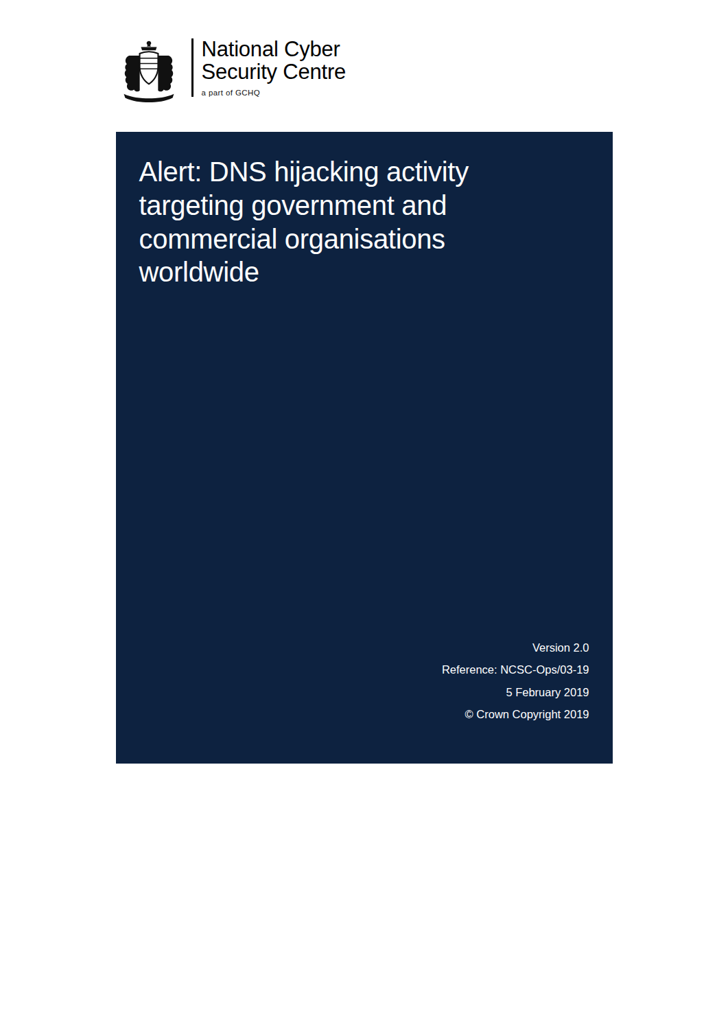National Cyber
Security Centre
a part of GCHQ
Alert: DNS hijacking activity targeting government and commercial organisations worldwide
Version 2.0
Reference: NCSC-Ops/03-19
5 February 2019
© Crown Copyright 2019